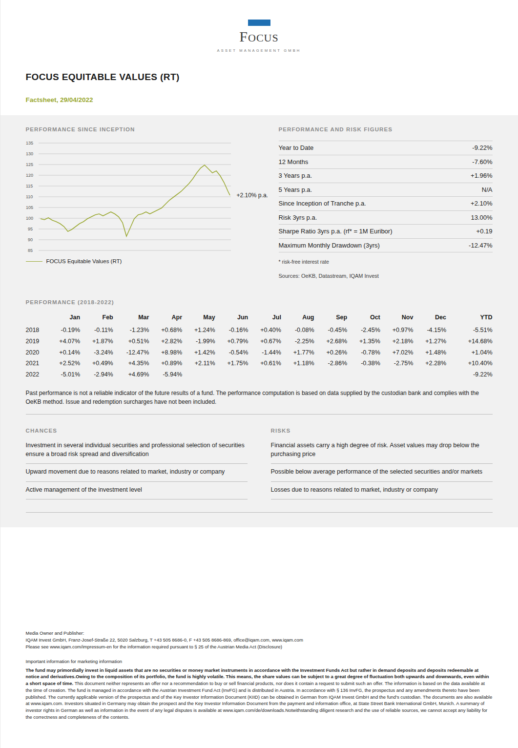FOCUS
ASSET MANAGEMENT GMBH
FOCUS EQUITABLE VALUES (RT)
Factsheet, 29/04/2022
Performance since inception
135 130 125 120 115 110 105 100 95 90 85 Apr18 Oct18 Apr19 Oct19 Apr20 Oct20 Apr21 Oct21 Apr22
+2.10% p.a.
FOCUS Equitable Values (RT)
Performance and risk figures
| Year to Date | -9.22% |
| 12 Months | -7.60% |
| 3 Years p.a. | +1.96% |
| 5 Years p.a. | N/A |
| Since Inception of Tranche p.a. | +2.10% |
| Risk 3yrs p.a. | 13.00% |
| Sharpe Ratio 3yrs p.a. (rf* = 1M Euribor) | +0.19 |
| Maximum Monthly Drawdown (3yrs) | -12.47% |
* risk-free interest rate
Sources: OeKB, Datastream, IQAM Invest
Performance (2018-2022)
| | Jan | Feb | Mar | Apr | May | Jun | Jul | Aug | Sep | Oct | Nov | Dec | YTD |
| --- | --- | --- | --- | --- | --- | --- | --- | --- | --- | --- | --- | --- | --- |
| 2018 | -0.19% | -0.11% | -1.23% | +0.68% | +1.24% | -0.16% | +0.40% | -0.08% | -0.45% | -2.45% | +0.97% | -4.15% | -5.51% |
| 2019 | +4.07% | +1.87% | +0.51% | +2.82% | -1.99% | +0.79% | +0.67% | -2.25% | +2.68% | +1.35% | +2.18% | +1.27% | +14.68% |
| 2020 | +0.14% | -3.24% | -12.47% | +8.98% | +1.42% | -0.54% | -1.44% | +1.77% | +0.26% | -0.78% | +7.02% | +1.48% | +1.04% |
| 2021 | +2.52% | +0.49% | +4.35% | +0.89% | +2.11% | +1.75% | +0.61% | +1.18% | -2.86% | -0.38% | -2.75% | +2.28% | +10.40% |
| 2022 | -5.01% | -2.94% | +4.69% | -5.94% | | | | | | | | | -9.22% |
Past performance is not a reliable indicator of the future results of a fund. The performance computation is based on data supplied by the custodian bank and complies with the OeKB method. Issue and redemption surcharges have not been included.
Chances
Investment in several individual securities and professional selection of securities ensure a broad risk spread and diversification
Upward movement due to reasons related to market, industry or company
Active management of the investment level
Risks
Financial assets carry a high degree of risk. Asset values may drop below the purchasing price
Possible below average performance of the selected securities and/or markets
Losses due to reasons related to market, industry or company
Media Owner and Publisher:
IQAM Invest GmbH, Franz-Josef-Straße 22, 5020 Salzburg, T +43 505 8686-0, F +43 505 8686-869, office@iqam.com, www.iqam.com
Please see www.iqam.com/impressum-en for the information required pursuant to § 25 of the Austrian Media Act (Disclosure)
Important information for marketing information
The fund may primordially invest in liquid assets that are no securities or money market instruments in accordance with the Investment Funds Act but rather in demand deposits and deposits redeemable at notice and derivatives.Owing to the composition of its portfolio, the fund is highly volatile. This means, the share values can be subject to a great degree of fluctuation both upwards and downwards, even within a short space of time. This document neither represents an offer nor a recommendation to buy or sell financial products, nor does it contain a request to submit such an offer. The information is based on the data available at the time of creation. The fund is managed in accordance with the Austrian Investment Fund Act (InvFG) and is distributed in Austria. In accordance with § 136 InvFG, the prospectus and any amendments thereto have been published. The currently applicable version of the prospectus and of the Key Investor Information Document (KIID) can be obtained in German from IQAM Invest GmbH and the fund's custodian. The documents are also available at www.iqam.com. Investors situated in Germany may obtain the prospect and the Key Investor Information Document from the payment and information office, at State Street Bank International GmbH, Munich. A summary of investor rights in German as well as information in the event of any legal disputes is available at www.iqam.com/de/downloads.Notwithstanding diligent research and the use of reliable sources, we cannot accept any liability for the correctness and completeness of the contents.